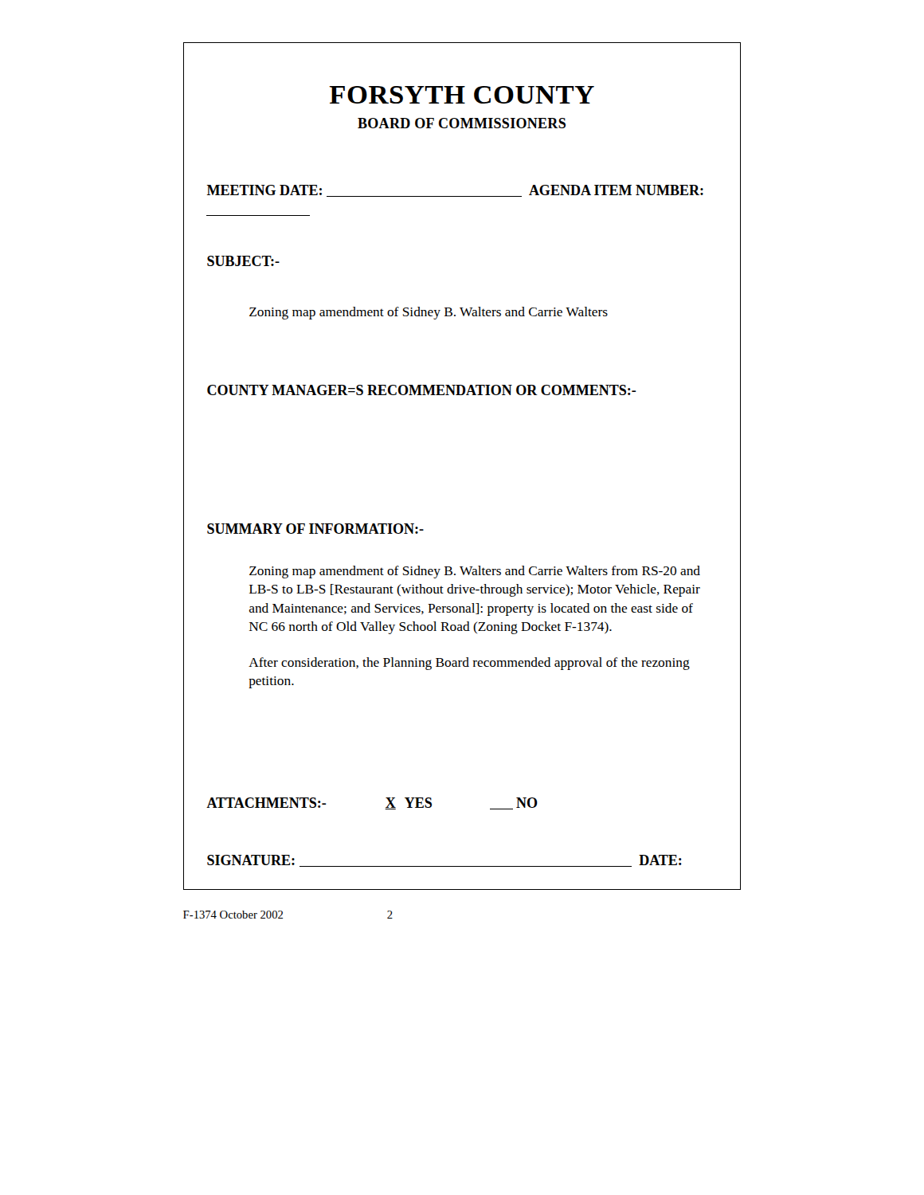FORSYTH COUNTY
BOARD OF COMMISSIONERS
MEETING DATE: AGENDA ITEM NUMBER:
SUBJECT:-
Zoning map amendment of Sidney B. Walters and Carrie Walters
COUNTY MANAGER=S RECOMMENDATION OR COMMENTS:-
SUMMARY OF INFORMATION:-
Zoning map amendment of Sidney B. Walters and Carrie Walters from RS-20 and LB-S to LB-S [Restaurant (without drive-through service); Motor Vehicle, Repair and Maintenance; and Services, Personal]: property is located on the east side of NC 66 north of Old Valley School Road (Zoning Docket F-1374).
After consideration, the Planning Board recommended approval of the rezoning petition.
ATTACHMENTS:- X YES NO
SIGNATURE: DATE:
F-1374 October 2002
2